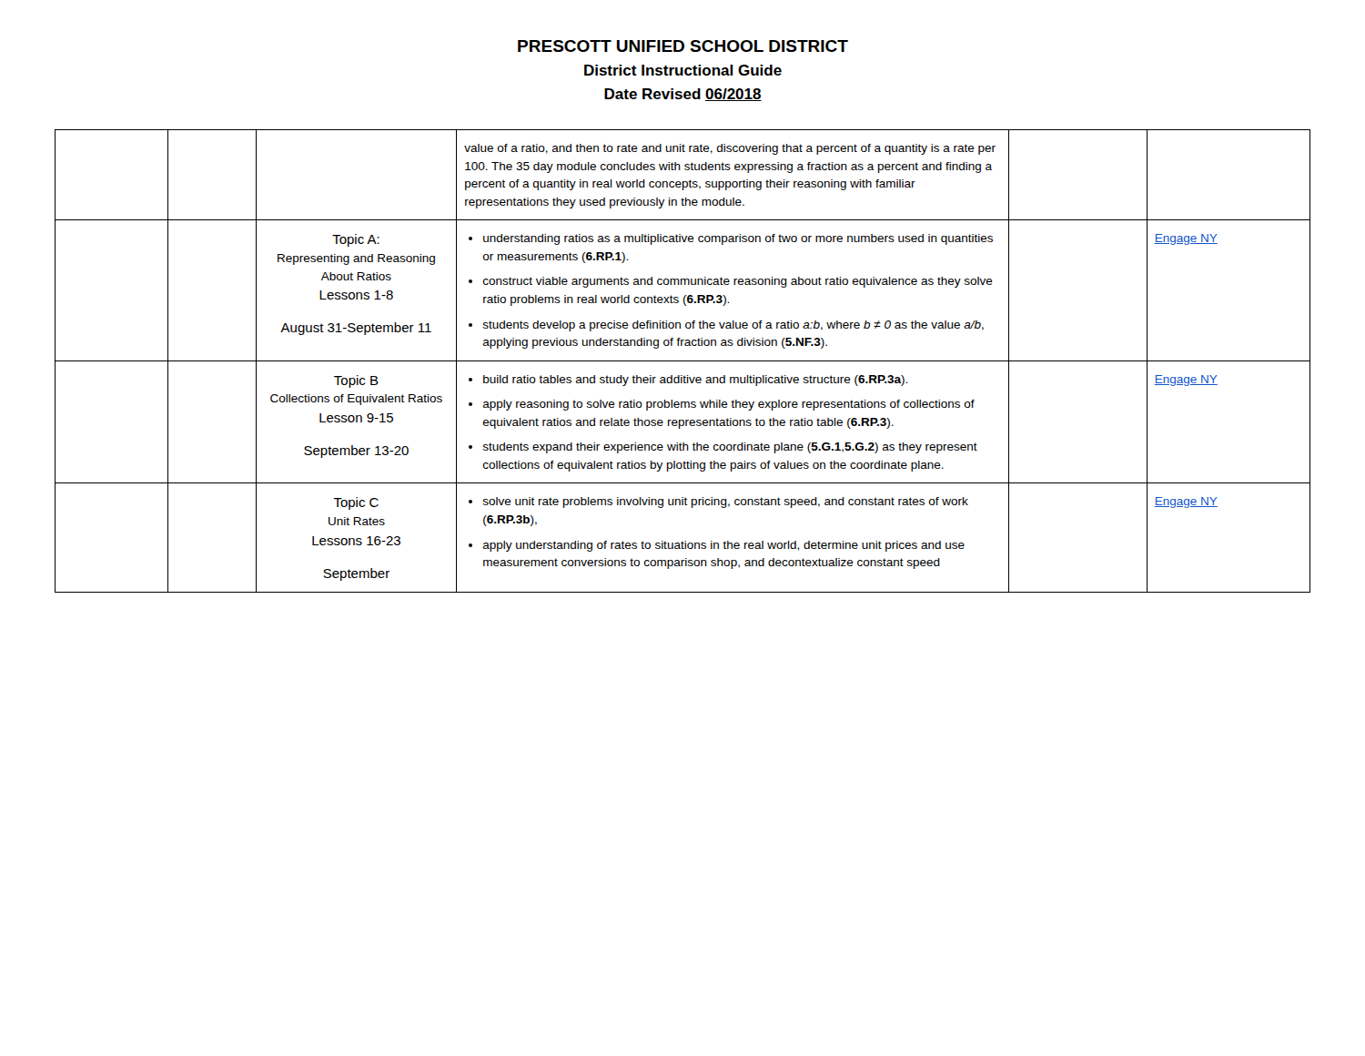PRESCOTT UNIFIED SCHOOL DISTRICT
District Instructional Guide
Date Revised 06/2018
| | | | value of a ratio, and then to rate and unit rate, discovering that a percent of a quantity is a rate per 100. The 35 day module concludes with students expressing a fraction as a percent and finding a percent of a quantity in real world concepts, supporting their reasoning with familiar representations they used previously in the module. | | |
| | | Topic A: Representing and Reasoning About Ratios Lessons 1-8 August 31-September 11 | understanding ratios as a multiplicative comparison of two or more numbers used in quantities or measurements ( 6.RP.1 ). construct viable arguments and communicate reasoning about ratio equivalence as they solve ratio problems in real world contexts ( 6.RP.3 ). students develop a precise definition of the value of a ratio a:b , where b ≠ 0 as the value a/b , applying previous understanding of fraction as division ( 5.NF.3 ). | | Engage NY |
| | | Topic B Collections of Equivalent Ratios Lesson 9-15 September 13-20 | build ratio tables and study their additive and multiplicative structure ( 6.RP.3a ). apply reasoning to solve ratio problems while they explore representations of collections of equivalent ratios and relate those representations to the ratio table ( 6.RP.3 ). students expand their experience with the coordinate plane ( 5.G.1 , 5.G.2 ) as they represent collections of equivalent ratios by plotting the pairs of values on the coordinate plane. | | Engage NY |
| | | Topic C Unit Rates Lessons 16-23 September | solve unit rate problems involving unit pricing, constant speed, and constant rates of work ( 6.RP.3b ), apply understanding of rates to situations in the real world, determine unit prices and use measurement conversions to comparison shop, and decontextualize constant speed | | Engage NY |